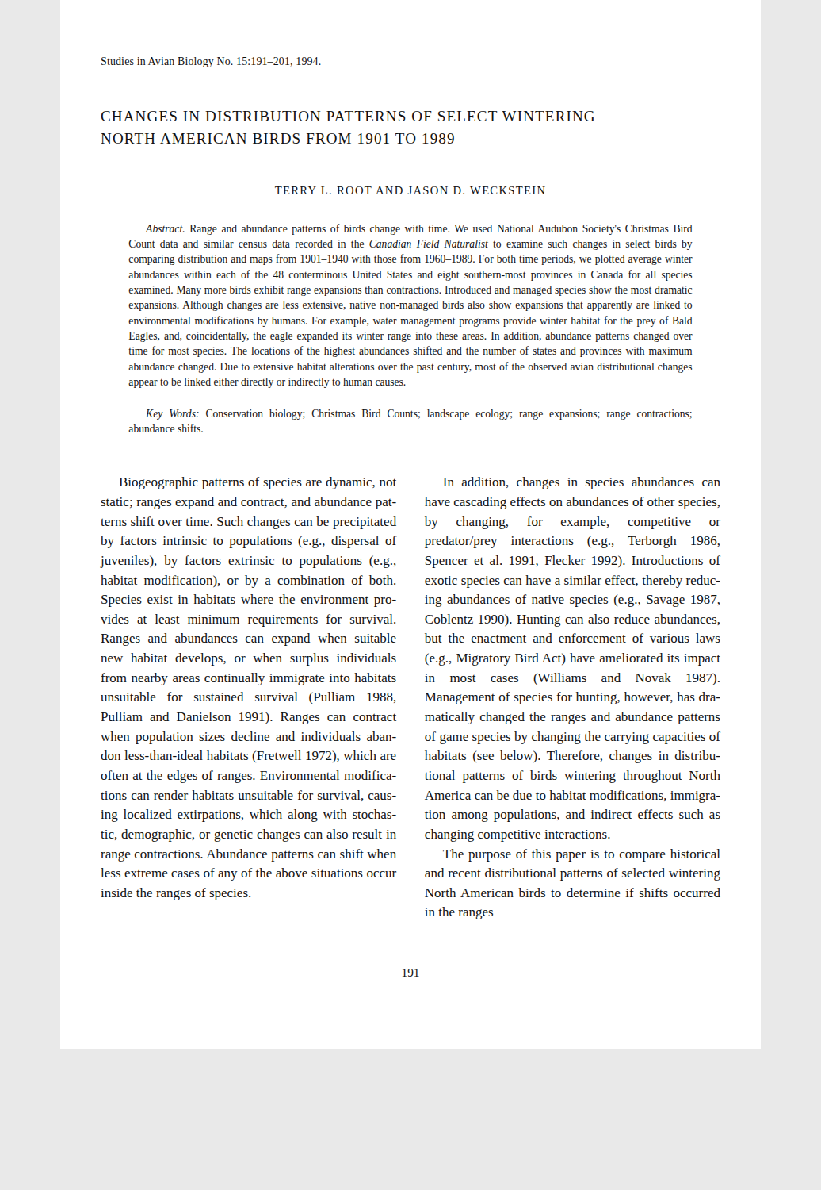Studies in Avian Biology No. 15:191–201, 1994.
Changes in Distribution Patterns of Select Wintering
North American Birds from 1901 to 1989
Terry L. Root and Jason D. Weckstein
Abstract. Range and abundance patterns of birds change with time. We used National Audubon Society's Christmas Bird Count data and similar census data recorded in the Canadian Field Naturalist to examine such changes in select birds by comparing distribution and maps from 1901–1940 with those from 1960–1989. For both time periods, we plotted average winter abundances within each of the 48 conterminous United States and eight southern-most provinces in Canada for all species examined. Many more birds exhibit range expansions than contractions. Introduced and managed species show the most dramatic expansions. Although changes are less extensive, native non-managed birds also show expansions that apparently are linked to environmental modifications by humans. For example, water management programs provide winter habitat for the prey of Bald Eagles, and, coincidentally, the eagle expanded its winter range into these areas. In addition, abundance patterns changed over time for most species. The locations of the highest abundances shifted and the number of states and provinces with maximum abundance changed. Due to extensive habitat alterations over the past century, most of the observed avian distributional changes appear to be linked either directly or indirectly to human causes.
Key Words: Conservation biology; Christmas Bird Counts; landscape ecology; range expansions; range contractions; abundance shifts.
Biogeographic patterns of species are dynamic, not static; ranges expand and contract, and abundance patterns shift over time. Such changes can be precipitated by factors intrinsic to populations (e.g., dispersal of juveniles), by factors extrinsic to populations (e.g., habitat modification), or by a combination of both. Species exist in habitats where the environment provides at least minimum requirements for survival. Ranges and abundances can expand when suitable new habitat develops, or when surplus individuals from nearby areas continually immigrate into habitats unsuitable for sustained survival (Pulliam 1988, Pulliam and Danielson 1991). Ranges can contract when population sizes decline and individuals abandon less-than-ideal habitats (Fretwell 1972), which are often at the edges of ranges. Environmental modifications can render habitats unsuitable for survival, causing localized extirpations, which along with stochastic, demographic, or genetic changes can also result in range contractions. Abundance patterns can shift when less extreme cases of any of the above situations occur inside the ranges of species.
In addition, changes in species abundances can have cascading effects on abundances of other species, by changing, for example, competitive or predator/prey interactions (e.g., Terborgh 1986, Spencer et al. 1991, Flecker 1992). Introductions of exotic species can have a similar effect, thereby reducing abundances of native species (e.g., Savage 1987, Coblentz 1990). Hunting can also reduce abundances, but the enactment and enforcement of various laws (e.g., Migratory Bird Act) have ameliorated its impact in most cases (Williams and Novak 1987). Management of species for hunting, however, has dramatically changed the ranges and abundance patterns of game species by changing the carrying capacities of habitats (see below). Therefore, changes in distributional patterns of birds wintering throughout North America can be due to habitat modifications, immigration among populations, and indirect effects such as changing competitive interactions.
The purpose of this paper is to compare historical and recent distributional patterns of selected wintering North American birds to determine if shifts occurred in the ranges
191